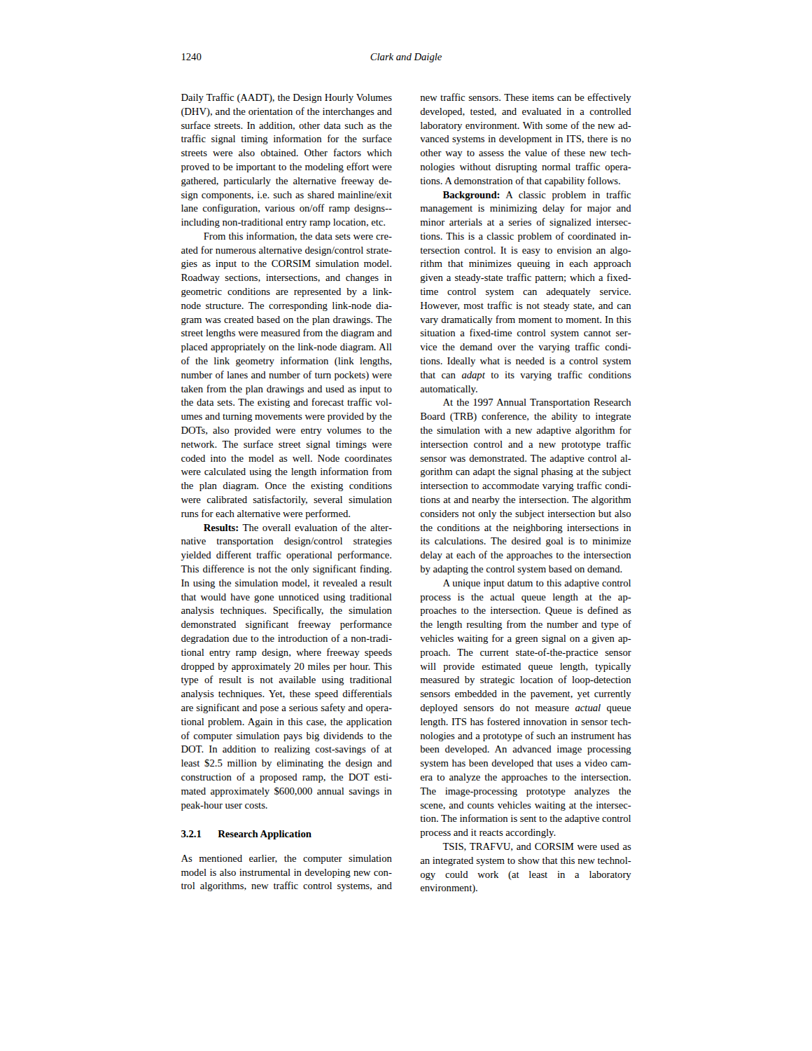1240
Clark and Daigle
Daily Traffic (AADT), the Design Hourly Volumes (DHV), and the orientation of the interchanges and surface streets. In addition, other data such as the traffic signal timing information for the surface streets were also obtained. Other factors which proved to be important to the modeling effort were gathered, particularly the alternative freeway design components, i.e. such as shared mainline/exit lane configuration, various on/off ramp designs--including non-traditional entry ramp location, etc.
From this information, the data sets were created for numerous alternative design/control strategies as input to the CORSIM simulation model. Roadway sections, intersections, and changes in geometric conditions are represented by a link-node structure. The corresponding link-node diagram was created based on the plan drawings. The street lengths were measured from the diagram and placed appropriately on the link-node diagram. All of the link geometry information (link lengths, number of lanes and number of turn pockets) were taken from the plan drawings and used as input to the data sets. The existing and forecast traffic volumes and turning movements were provided by the DOTs, also provided were entry volumes to the network. The surface street signal timings were coded into the model as well. Node coordinates were calculated using the length information from the plan diagram. Once the existing conditions were calibrated satisfactorily, several simulation runs for each alternative were performed.
Results: The overall evaluation of the alternative transportation design/control strategies yielded different traffic operational performance. This difference is not the only significant finding. In using the simulation model, it revealed a result that would have gone unnoticed using traditional analysis techniques. Specifically, the simulation demonstrated significant freeway performance degradation due to the introduction of a non-traditional entry ramp design, where freeway speeds dropped by approximately 20 miles per hour. This type of result is not available using traditional analysis techniques. Yet, these speed differentials are significant and pose a serious safety and operational problem. Again in this case, the application of computer simulation pays big dividends to the DOT. In addition to realizing cost-savings of at least $2.5 million by eliminating the design and construction of a proposed ramp, the DOT estimated approximately $600,000 annual savings in peak-hour user costs.
3.2.1 Research Application
As mentioned earlier, the computer simulation model is also instrumental in developing new control algorithms, new traffic control systems, and new traffic sensors. These items can be effectively developed, tested, and evaluated in a controlled laboratory environment. With some of the new advanced systems in development in ITS, there is no other way to assess the value of these new technologies without disrupting normal traffic operations. A demonstration of that capability follows.
Background: A classic problem in traffic management is minimizing delay for major and minor arterials at a series of signalized intersections. This is a classic problem of coordinated intersection control. It is easy to envision an algorithm that minimizes queuing in each approach given a steady-state traffic pattern; which a fixed-time control system can adequately service. However, most traffic is not steady state, and can vary dramatically from moment to moment. In this situation a fixed-time control system cannot service the demand over the varying traffic conditions. Ideally what is needed is a control system that can adapt to its varying traffic conditions automatically.
At the 1997 Annual Transportation Research Board (TRB) conference, the ability to integrate the simulation with a new adaptive algorithm for intersection control and a new prototype traffic sensor was demonstrated. The adaptive control algorithm can adapt the signal phasing at the subject intersection to accommodate varying traffic conditions at and nearby the intersection. The algorithm considers not only the subject intersection but also the conditions at the neighboring intersections in its calculations. The desired goal is to minimize delay at each of the approaches to the intersection by adapting the control system based on demand.
A unique input datum to this adaptive control process is the actual queue length at the approaches to the intersection. Queue is defined as the length resulting from the number and type of vehicles waiting for a green signal on a given approach. The current state-of-the-practice sensor will provide estimated queue length, typically measured by strategic location of loop-detection sensors embedded in the pavement, yet currently deployed sensors do not measure actual queue length. ITS has fostered innovation in sensor technologies and a prototype of such an instrument has been developed. An advanced image processing system has been developed that uses a video camera to analyze the approaches to the intersection. The image-processing prototype analyzes the scene, and counts vehicles waiting at the intersection. The information is sent to the adaptive control process and it reacts accordingly.
TSIS, TRAFVU, and CORSIM were used as an integrated system to show that this new technology could work (at least in a laboratory environment).